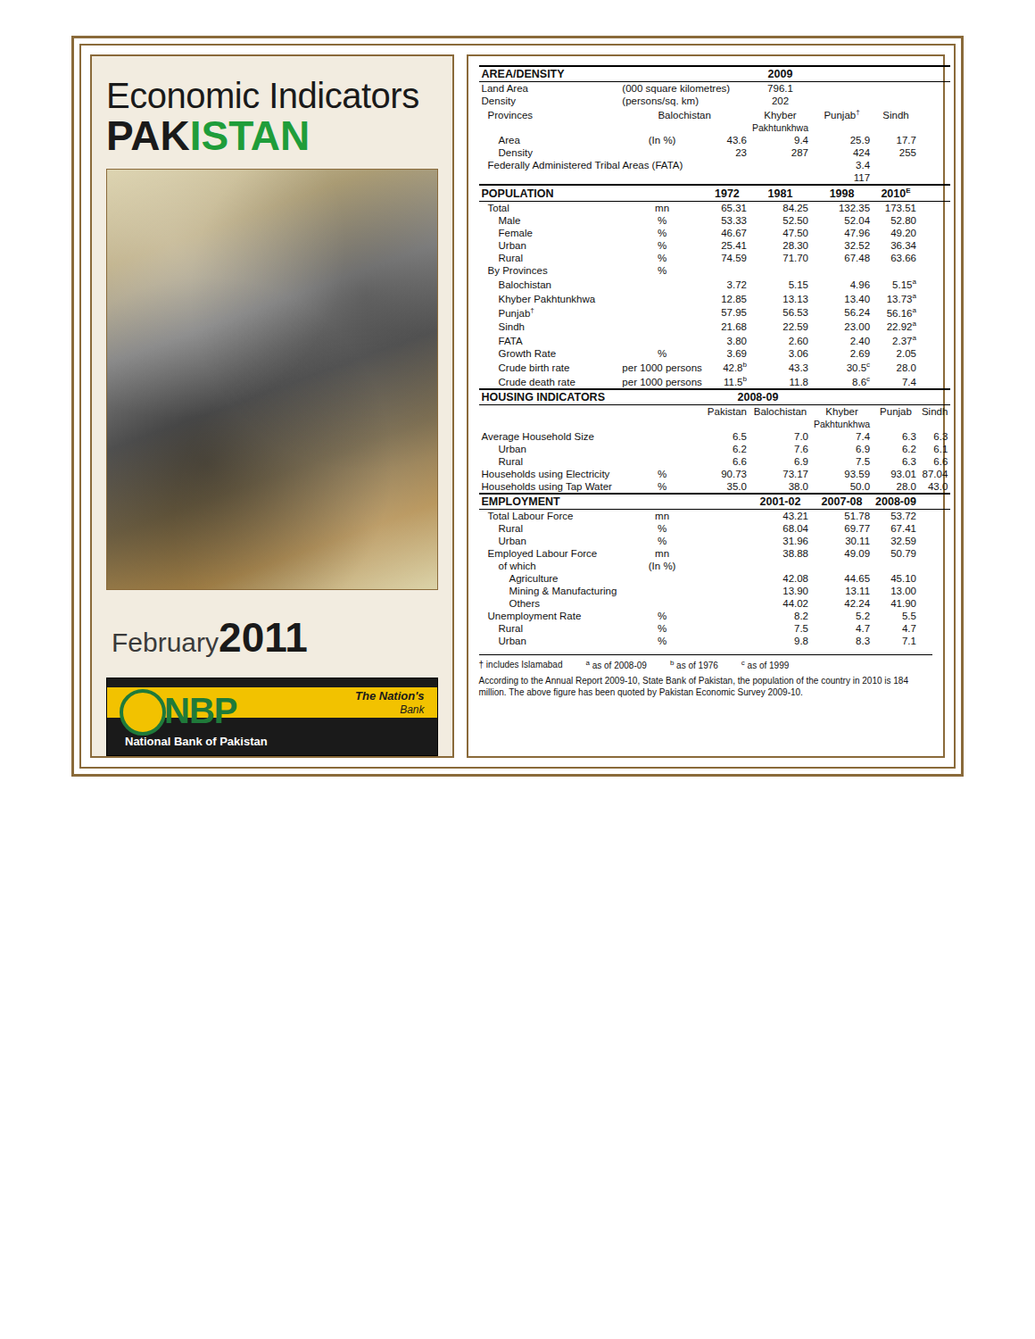Economic Indicators
PAK ISTAN
Collage of Pakistan economy images: agriculture, technology, construction, coal, shipping containers, industry, textiles
February 2011
NBP
The Nation's Bank
National Bank of Pakistan
| AREA/DENSITY | 2009 | |
| Land Area | (000 square kilometres) | 796.1 | |
| Density | (persons/sq. km) | 202 | |
| Provinces | Balochistan | Khyber | Punjab † | Sindh | |
| | | Pakhtunkhwa | | | |
| Area | (In %) | 43.6 | 9.4 | 25.9 | 17.7 | |
| Density | | 23 | 287 | 424 | 255 | |
| Federally Administered Tribal Areas (FATA) | | 3.4 | | |
| | | 117 | | |
| POPULATION | 1972 | 1981 | 1998 | 2010 E | |
| Total | mn | 65.31 | 84.25 | 132.35 | 173.51 | |
| Male | % | 53.33 | 52.50 | 52.04 | 52.80 | |
| Female | % | 46.67 | 47.50 | 47.96 | 49.20 | |
| Urban | % | 25.41 | 28.30 | 32.52 | 36.34 | |
| Rural | % | 74.59 | 71.70 | 67.48 | 63.66 | |
| By Provinces | % | | | | | |
| Balochistan | | 3.72 | 5.15 | 4.96 | 5.15 a | |
| Khyber Pakhtunkhwa | | 12.85 | 13.13 | 13.40 | 13.73 a | |
| Punjab † | | 57.95 | 56.53 | 56.24 | 56.16 a | |
| Sindh | | 21.68 | 22.59 | 23.00 | 22.92 a | |
| FATA | | 3.80 | 2.60 | 2.40 | 2.37 a | |
| Growth Rate | % | 3.69 | 3.06 | 2.69 | 2.05 | |
| Crude birth rate | per 1000 persons | 42.8 b | 43.3 | 30.5 c | 28.0 | |
| Crude death rate | per 1000 persons | 11.5 b | 11.8 | 8.6 c | 7.4 | |
| HOUSING INDICATORS | 2008-09 | | | |
| | Pakistan | Balochistan | Khyber | Punjab | Sindh |
| | | | Pakhtunkhwa | | |
| Average Household Size | 6.5 | 7.0 | 7.4 | 6.3 | 6.3 |
| Urban | 6.2 | 7.6 | 6.9 | 6.2 | 6.1 |
| Rural | 6.6 | 6.9 | 7.5 | 6.3 | 6.6 |
| Households using Electricity | % | 90.73 | 73.17 | 93.59 | 93.01 | 87.04 |
| Households using Tap Water | % | 35.0 | 38.0 | 50.0 | 28.0 | 43.0 |
| EMPLOYMENT | | 2001-02 | 2007-08 | 2008-09 | |
| Total Labour Force | mn | | 43.21 | 51.78 | 53.72 | |
| Rural | % | | 68.04 | 69.77 | 67.41 | |
| Urban | % | | 31.96 | 30.11 | 32.59 | |
| Employed Labour Force | mn | | 38.88 | 49.09 | 50.79 | |
| of which | (In %) | | | | | |
| Agriculture | | | 42.08 | 44.65 | 45.10 | |
| Mining & Manufacturing | | | 13.90 | 13.11 | 13.00 | |
| Others | | | 44.02 | 42.24 | 41.90 | |
| Unemployment Rate | % | | 8.2 | 5.2 | 5.5 | |
| Rural | % | | 7.5 | 4.7 | 4.7 | |
| Urban | % | | 9.8 | 8.3 | 7.1 | |
† includes Islamabad a as of 2008-09 b as of 1976 c as of 1999
According to the Annual Report 2009-10, State Bank of Pakistan, the population of the country in 2010 is 184 million. The above figure has been quoted by Pakistan Economic Survey 2009-10.